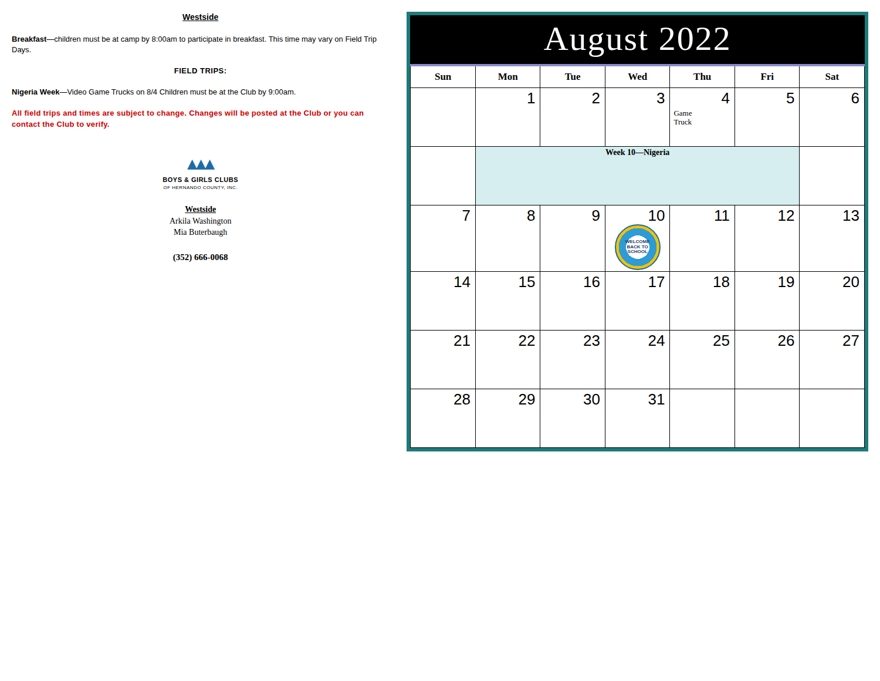Westside
Breakfast—children must be at camp by 8:00am to participate in breakfast. This time may vary on Field Trip Days.
FIELD TRIPS:
Nigeria Week—Video Game Trucks on 8/4 Children must be at the Club by 9:00am.
All field trips and times are subject to change. Changes will be posted at the Club or you can contact the Club to verify.
▴▴▴
BOYS & GIRLS CLUBS
OF HERNANDO COUNTY, INC.
Westside
Arkila Washington
Mia Buterbaugh
(352) 666-0068
August 2022
| Sun | Mon | Tue | Wed | Thu | Fri | Sat |
| --- | --- | --- | --- | --- | --- | --- |
| | 1 | 2 | 3 | 4 Game Truck | 5 | 6 |
| | Week 10—Nigeria | |
| 7 | 8 | 9 | 10 WELCOME BACK TO SCHOOL | 11 | 12 | 13 |
| 14 | 15 | 16 | 17 | 18 | 19 | 20 |
| 21 | 22 | 23 | 24 | 25 | 26 | 27 |
| 28 | 29 | 30 | 31 | | | |